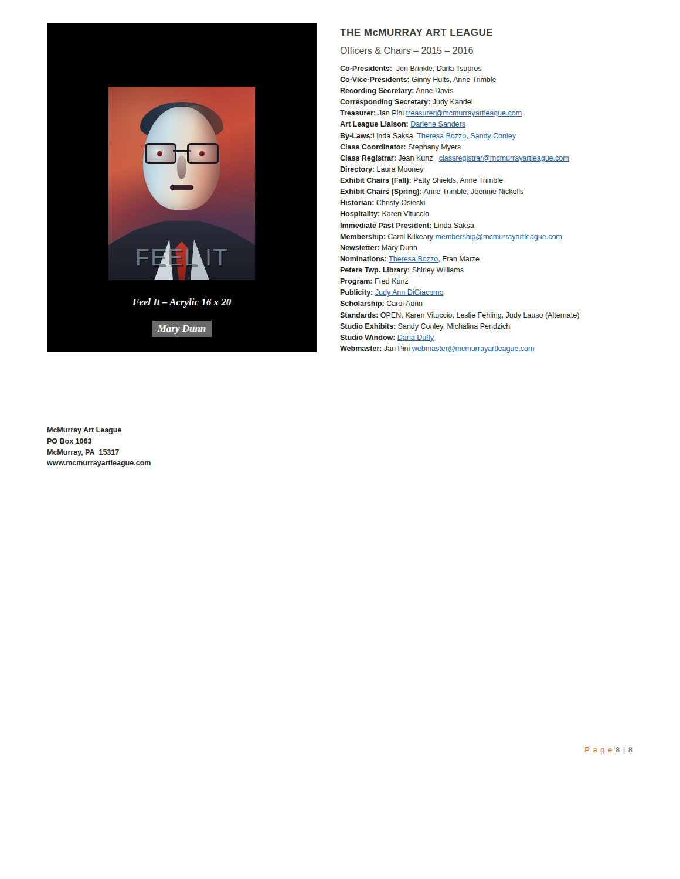FEEL IT
Feel It – Acrylic 16 x 20
Mary Dunn
THE McMURRAY ART LEAGUE
Officers & Chairs – 2015 – 2016
Co-Presidents: Jen Brinkle, Darla Tsupros
Co-Vice-Presidents: Ginny Hults, Anne Trimble
Recording Secretary: Anne Davis
Corresponding Secretary: Judy Kandel
Treasurer: Jan Pini treasurer@mcmurrayartleague.com
Art League Liaison: Darlene Sanders
By-Laws: Linda Saksa, Theresa Bozzo, Sandy Conley
Class Coordinator: Stephany Myers
Class Registrar: Jean Kunz classregistrar@mcmurrayartleague.com
Directory: Laura Mooney
Exhibit Chairs (Fall): Patty Shields, Anne Trimble
Exhibit Chairs (Spring): Anne Trimble, Jeennie Nickolls
Historian: Christy Osiecki
Hospitality: Karen Vituccio
Immediate Past President: Linda Saksa
Membership: Carol Kilkeary membership@mcmurrayartleague.com
Newsletter: Mary Dunn
Nominations: Theresa Bozzo, Fran Marze
Peters Twp. Library: Shirley Williams
Program: Fred Kunz
Publicity: Judy Ann DiGiacomo
Scholarship: Carol Aurin
Standards: OPEN, Karen Vituccio, Leslie Fehling, Judy Lauso (Alternate)
Studio Exhibits: Sandy Conley, Michalina Pendzich
Studio Window: Darla Duffy
Webmaster: Jan Pini webmaster@mcmurrayartleague.com
McMurray Art League
PO Box 1063
McMurray, PA 15317
www.mcmurrayartleague.com
P a g e 8 | 8